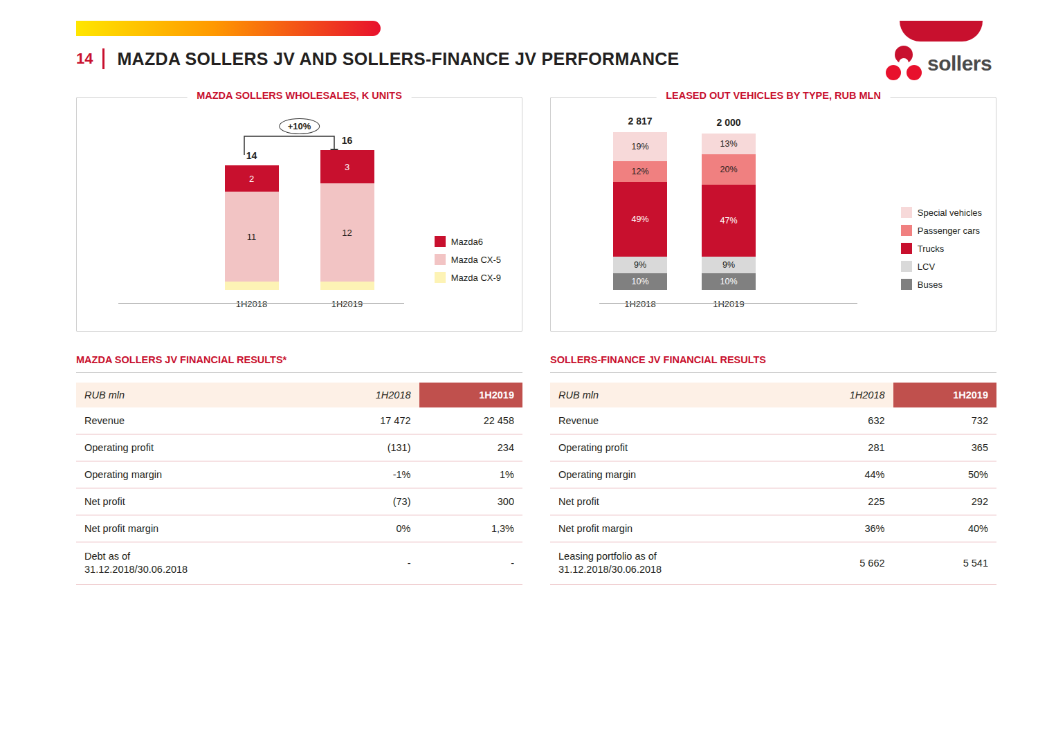14
MAZDA SOLLERS JV AND SOLLERS-FINANCE JV PERFORMANCE
sollers
MAZDA SOLLERS WHOLESALES, K UNITS
+10%
14
2
11
1H2018
16
3
12
1H2019
Mazda6
Mazda CX-5
Mazda CX-9
MAZDA SOLLERS JV FINANCIAL RESULTS*
| RUB mln | 1H2018 | 1H2019 |
| --- | --- | --- |
| Revenue | 17 472 | 22 458 |
| Operating profit | (131) | 234 |
| Operating margin | -1% | 1% |
| Net profit | (73) | 300 |
| Net profit margin | 0% | 1,3% |
| Debt as of 31.12.2018/30.06.2018 | - | - |
LEASED OUT VEHICLES BY TYPE, RUB MLN
2 817
19%
12%
49%
9%
10%
1H2018
2 000
13%
20%
47%
9%
10%
1H2019
Special vehicles
Passenger cars
Trucks
LCV
Buses
SOLLERS-FINANCE JV FINANCIAL RESULTS
| RUB mln | 1H2018 | 1H2019 |
| --- | --- | --- |
| Revenue | 632 | 732 |
| Operating profit | 281 | 365 |
| Operating margin | 44% | 50% |
| Net profit | 225 | 292 |
| Net profit margin | 36% | 40% |
| Leasing portfolio as of 31.12.2018/30.06.2018 | 5 662 | 5 541 |